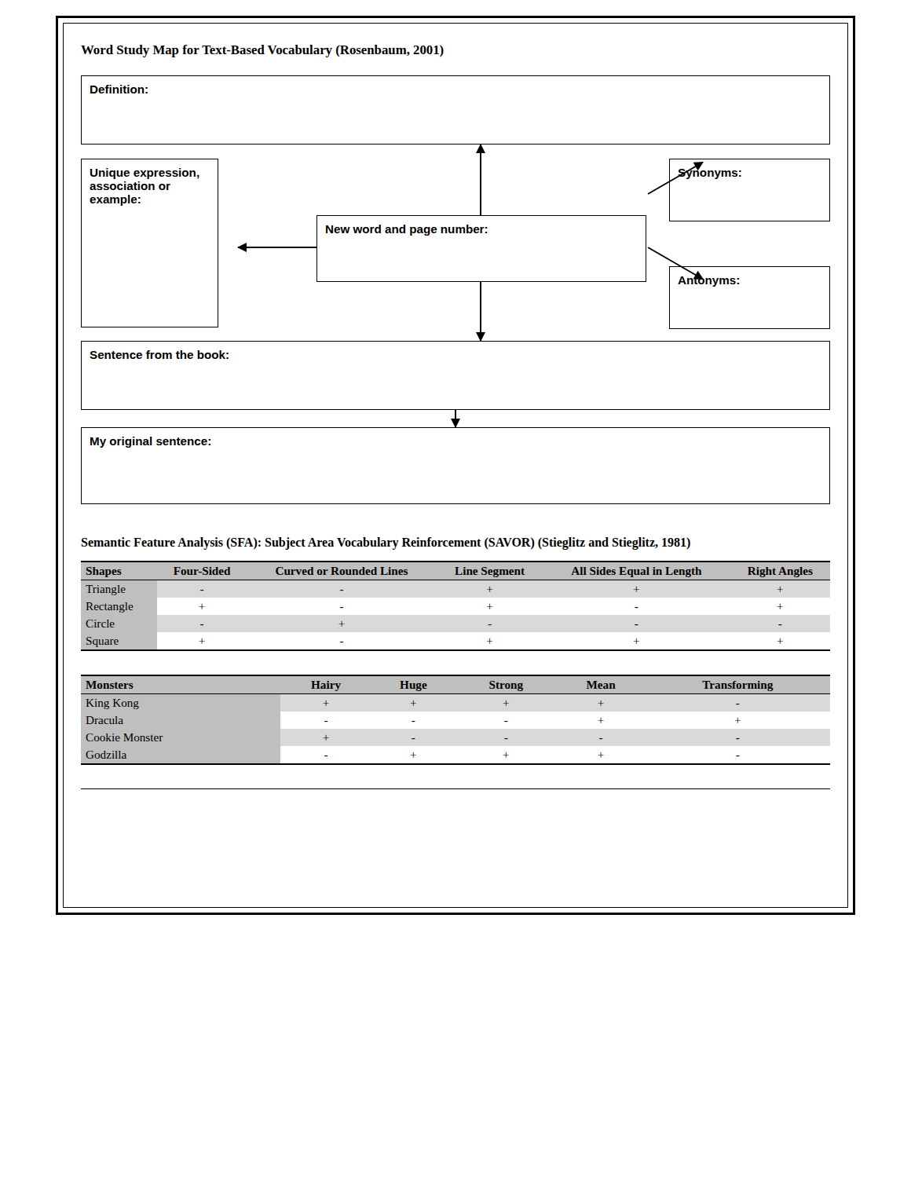Word Study Map for Text-Based Vocabulary (Rosenbaum, 2001)
Definition:
Unique expression, association or example:
New word and page number:
Synonyms:
Antonyms:
Sentence from the book:
My original sentence:
Semantic Feature Analysis (SFA): Subject Area Vocabulary Reinforcement (SAVOR) (Stieglitz and Stieglitz, 1981)
| Shapes | Four-Sided | Curved or Rounded Lines | Line Segment | All Sides Equal in Length | Right Angles |
| --- | --- | --- | --- | --- | --- |
| Triangle | - | - | + | + | + |
| Rectangle | + | - | + | - | + |
| Circle | - | + | - | - | - |
| Square | + | - | + | + | + |
| Monsters | Hairy | Huge | Strong | Mean | Transforming |
| --- | --- | --- | --- | --- | --- |
| King Kong | + | + | + | + | - |
| Dracula | - | - | - | + | + |
| Cookie Monster | + | - | - | - | - |
| Godzilla | - | + | + | + | - |